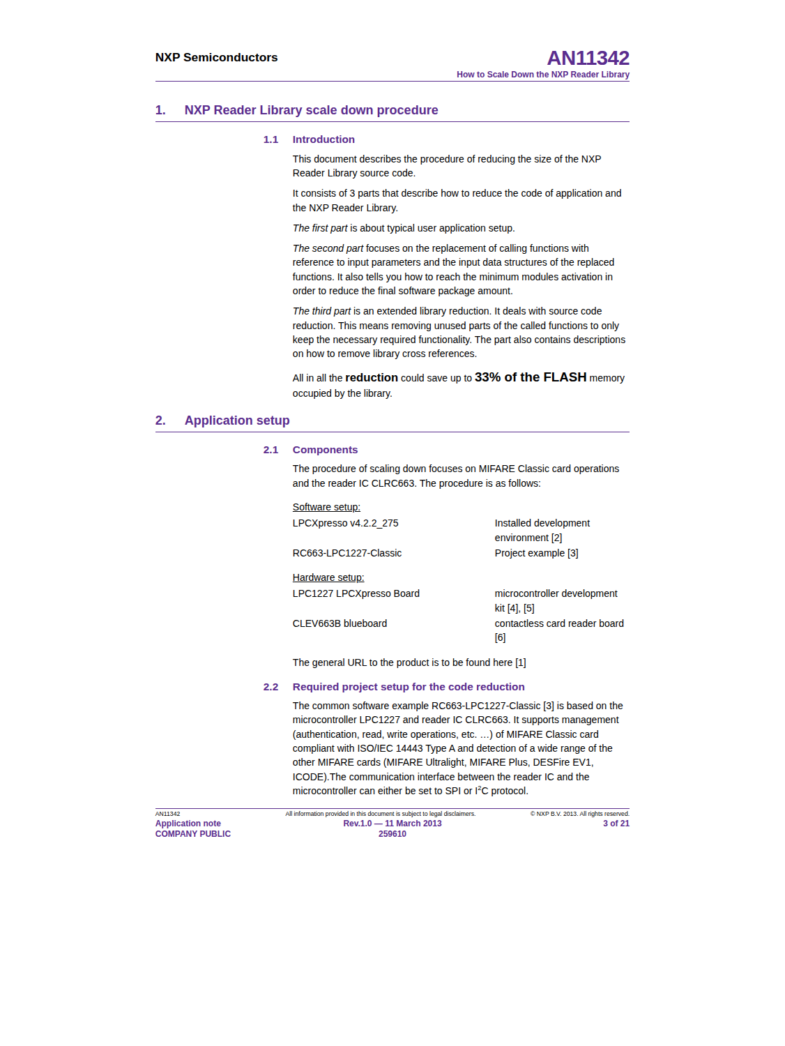NXP Semiconductors
AN11342
How to Scale Down the NXP Reader Library
1. NXP Reader Library scale down procedure
1.1 Introduction
This document describes the procedure of reducing the size of the NXP Reader Library source code.
It consists of 3 parts that describe how to reduce the code of application and the NXP Reader Library.
The first part is about typical user application setup.
The second part focuses on the replacement of calling functions with reference to input parameters and the input data structures of the replaced functions. It also tells you how to reach the minimum modules activation in order to reduce the final software package amount.
The third part is an extended library reduction. It deals with source code reduction. This means removing unused parts of the called functions to only keep the necessary required functionality. The part also contains descriptions on how to remove library cross references.
All in all the reduction could save up to 33% of the FLASH memory occupied by the library.
2. Application setup
2.1 Components
The procedure of scaling down focuses on MIFARE Classic card operations and the reader IC CLRC663. The procedure is as follows:
Software setup:
| LPCXpresso v4.2.2_275 | Installed development environment [2] |
| RC663-LPC1227-Classic | Project example [3] |
Hardware setup:
| LPC1227 LPCXpresso Board | microcontroller development kit [4], [5] |
| CLEV663B blueboard | contactless card reader board [6] |
The general URL to the product is to be found here [1]
2.2 Required project setup for the code reduction
The common software example RC663-LPC1227-Classic [3] is based on the microcontroller LPC1227 and reader IC CLRC663. It supports management (authentication, read, write operations, etc. …) of MIFARE Classic card compliant with ISO/IEC 14443 Type A and detection of a wide range of the other MIFARE cards (MIFARE Ultralight, MIFARE Plus, DESFire EV1, ICODE).The communication interface between the reader IC and the microcontroller can either be set to SPI or I2C protocol.
AN11342
All information provided in this document is subject to legal disclaimers.
© NXP B.V. 2013. All rights reserved.
Application note
COMPANY PUBLIC
Rev.1.0 — 11 March 2013
259610
3 of 21